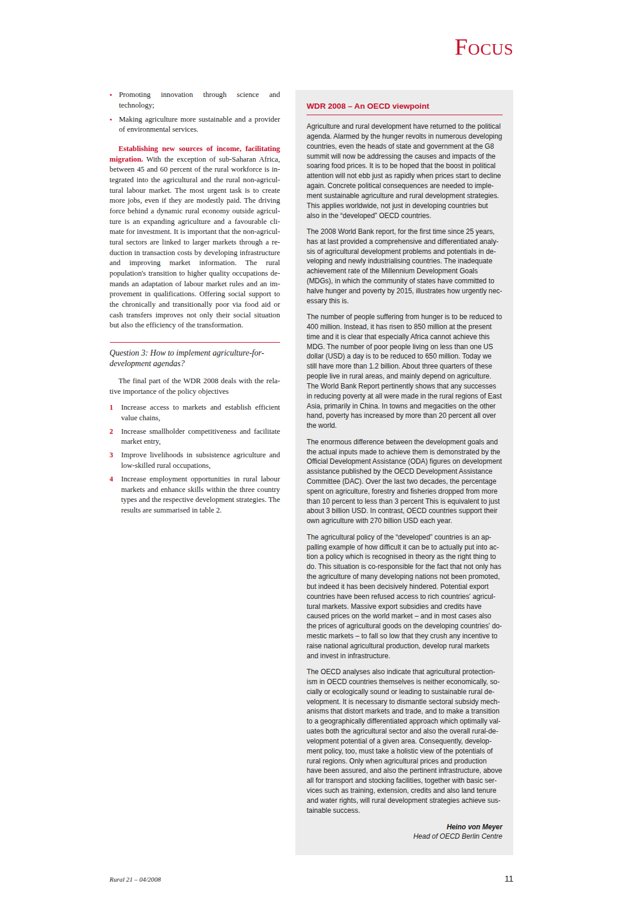Focus
Promoting innovation through science and technology;
Making agriculture more sustainable and a provider of environmental services.
Establishing new sources of income, facilitating migration. With the exception of sub-Saharan Africa, between 45 and 60 percent of the rural workforce is integrated into the agricultural and the rural non-agricultural labour market. The most urgent task is to create more jobs, even if they are modestly paid. The driving force behind a dynamic rural economy outside agriculture is an expanding agriculture and a favourable climate for investment. It is important that the non-agricultural sectors are linked to larger markets through a reduction in transaction costs by developing infrastructure and improving market information. The rural population's transition to higher quality occupations demands an adaptation of labour market rules and an improvement in qualifications. Offering social support to the chronically and transitionally poor via food aid or cash transfers improves not only their social situation but also the efficiency of the transformation.
Question 3: How to implement agriculture-for-development agendas?
The final part of the WDR 2008 deals with the relative importance of the policy objectives
Increase access to markets and establish efficient value chains,
Increase smallholder competitiveness and facilitate market entry,
Improve livelihoods in subsistence agriculture and low-skilled rural occupations,
Increase employment opportunities in rural labour markets and enhance skills within the three country types and the respective development strategies. The results are summarised in table 2.
WDR 2008 – An OECD viewpoint
Agriculture and rural development have returned to the political agenda. Alarmed by the hunger revolts in numerous developing countries, even the heads of state and government at the G8 summit will now be addressing the causes and impacts of the soaring food prices. It is to be hoped that the boost in political attention will not ebb just as rapidly when prices start to decline again. Concrete political consequences are needed to implement sustainable agriculture and rural development strategies. This applies worldwide, not just in developing countries but also in the “developed” OECD countries.
The 2008 World Bank report, for the first time since 25 years, has at last provided a comprehensive and differentiated analysis of agricultural development problems and potentials in developing and newly industrialising countries. The inadequate achievement rate of the Millennium Development Goals (MDGs), in which the community of states have committed to halve hunger and poverty by 2015, illustrates how urgently necessary this is.
The number of people suffering from hunger is to be reduced to 400 million. Instead, it has risen to 850 million at the present time and it is clear that especially Africa cannot achieve this MDG. The number of poor people living on less than one US dollar (USD) a day is to be reduced to 650 million. Today we still have more than 1.2 billion. About three quarters of these people live in rural areas, and mainly depend on agriculture. The World Bank Report pertinently shows that any successes in reducing poverty at all were made in the rural regions of East Asia, primarily in China. In towns and megacities on the other hand, poverty has increased by more than 20 percent all over the world.
The enormous difference between the development goals and the actual inputs made to achieve them is demonstrated by the Official Development Assistance (ODA) figures on development assistance published by the OECD Development Assistance Committee (DAC). Over the last two decades, the percentage spent on agriculture, forestry and fisheries dropped from more than 10 percent to less than 3 percent This is equivalent to just about 3 billion USD. In contrast, OECD countries support their own agriculture with 270 billion USD each year.
The agricultural policy of the “developed” countries is an appalling example of how difficult it can be to actually put into action a policy which is recognised in theory as the right thing to do. This situation is co-responsible for the fact that not only has the agriculture of many developing nations not been promoted, but indeed it has been decisively hindered. Potential export countries have been refused access to rich countries' agricultural markets. Massive export subsidies and credits have caused prices on the world market – and in most cases also the prices of agricultural goods on the developing countries' domestic markets – to fall so low that they crush any incentive to raise national agricultural production, develop rural markets and invest in infrastructure.
The OECD analyses also indicate that agricultural protectionism in OECD countries themselves is neither economically, socially or ecologically sound or leading to sustainable rural development. It is necessary to dismantle sectoral subsidy mechanisms that distort markets and trade, and to make a transition to a geographically differentiated approach which optimally valuates both the agricultural sector and also the overall rural-development potential of a given area. Consequently, development policy, too, must take a holistic view of the potentials of rural regions. Only when agricultural prices and production have been assured, and also the pertinent infrastructure, above all for transport and stocking facilities, together with basic services such as training, extension, credits and also land tenure and water rights, will rural development strategies achieve sustainable success.
Heino von Meyer
Head of OECD Berlin Centre
Rural 21 – 04/2008
11